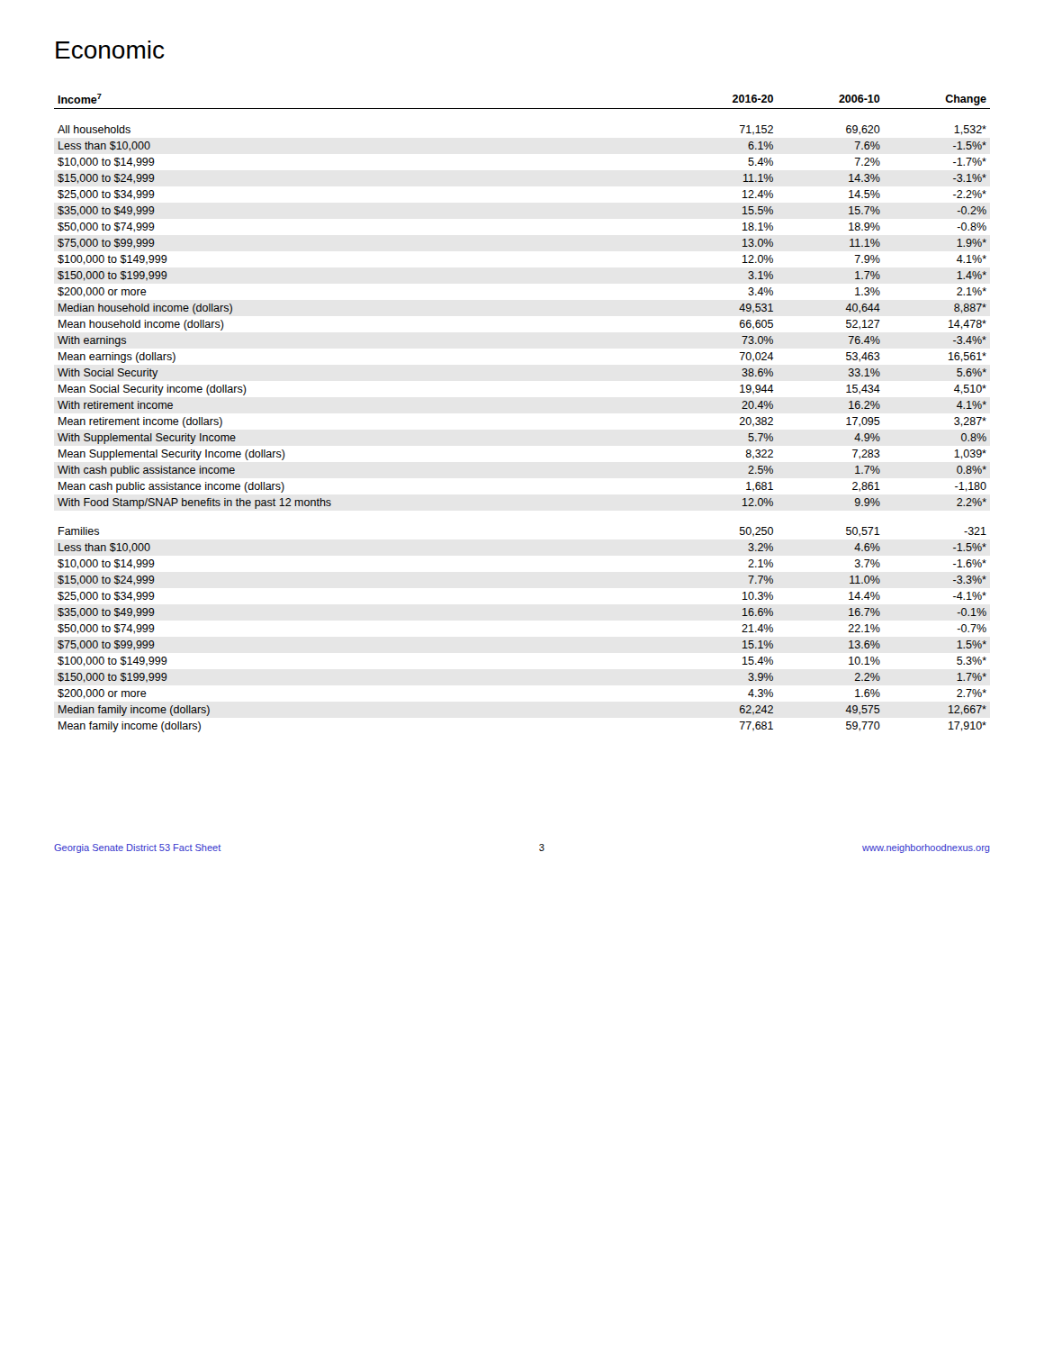Economic
| Income 7 | 2016-20 | 2006-10 | Change |
| --- | --- | --- | --- |
| All households | 71,152 | 69,620 | 1,532* |
| Less than $10,000 | 6.1% | 7.6% | -1.5%* |
| $10,000 to $14,999 | 5.4% | 7.2% | -1.7%* |
| $15,000 to $24,999 | 11.1% | 14.3% | -3.1%* |
| $25,000 to $34,999 | 12.4% | 14.5% | -2.2%* |
| $35,000 to $49,999 | 15.5% | 15.7% | -0.2% |
| $50,000 to $74,999 | 18.1% | 18.9% | -0.8% |
| $75,000 to $99,999 | 13.0% | 11.1% | 1.9%* |
| $100,000 to $149,999 | 12.0% | 7.9% | 4.1%* |
| $150,000 to $199,999 | 3.1% | 1.7% | 1.4%* |
| $200,000 or more | 3.4% | 1.3% | 2.1%* |
| Median household income (dollars) | 49,531 | 40,644 | 8,887* |
| Mean household income (dollars) | 66,605 | 52,127 | 14,478* |
| With earnings | 73.0% | 76.4% | -3.4%* |
| Mean earnings (dollars) | 70,024 | 53,463 | 16,561* |
| With Social Security | 38.6% | 33.1% | 5.6%* |
| Mean Social Security income (dollars) | 19,944 | 15,434 | 4,510* |
| With retirement income | 20.4% | 16.2% | 4.1%* |
| Mean retirement income (dollars) | 20,382 | 17,095 | 3,287* |
| With Supplemental Security Income | 5.7% | 4.9% | 0.8% |
| Mean Supplemental Security Income (dollars) | 8,322 | 7,283 | 1,039* |
| With cash public assistance income | 2.5% | 1.7% | 0.8%* |
| Mean cash public assistance income (dollars) | 1,681 | 2,861 | -1,180 |
| With Food Stamp/SNAP benefits in the past 12 months | 12.0% | 9.9% | 2.2%* |
| Families | 50,250 | 50,571 | -321 |
| Less than $10,000 | 3.2% | 4.6% | -1.5%* |
| $10,000 to $14,999 | 2.1% | 3.7% | -1.6%* |
| $15,000 to $24,999 | 7.7% | 11.0% | -3.3%* |
| $25,000 to $34,999 | 10.3% | 14.4% | -4.1%* |
| $35,000 to $49,999 | 16.6% | 16.7% | -0.1% |
| $50,000 to $74,999 | 21.4% | 22.1% | -0.7% |
| $75,000 to $99,999 | 15.1% | 13.6% | 1.5%* |
| $100,000 to $149,999 | 15.4% | 10.1% | 5.3%* |
| $150,000 to $199,999 | 3.9% | 2.2% | 1.7%* |
| $200,000 or more | 4.3% | 1.6% | 2.7%* |
| Median family income (dollars) | 62,242 | 49,575 | 12,667* |
| Mean family income (dollars) | 77,681 | 59,770 | 17,910* |
Georgia Senate District 53 Fact Sheet 3 www.neighborhoodnexus.org